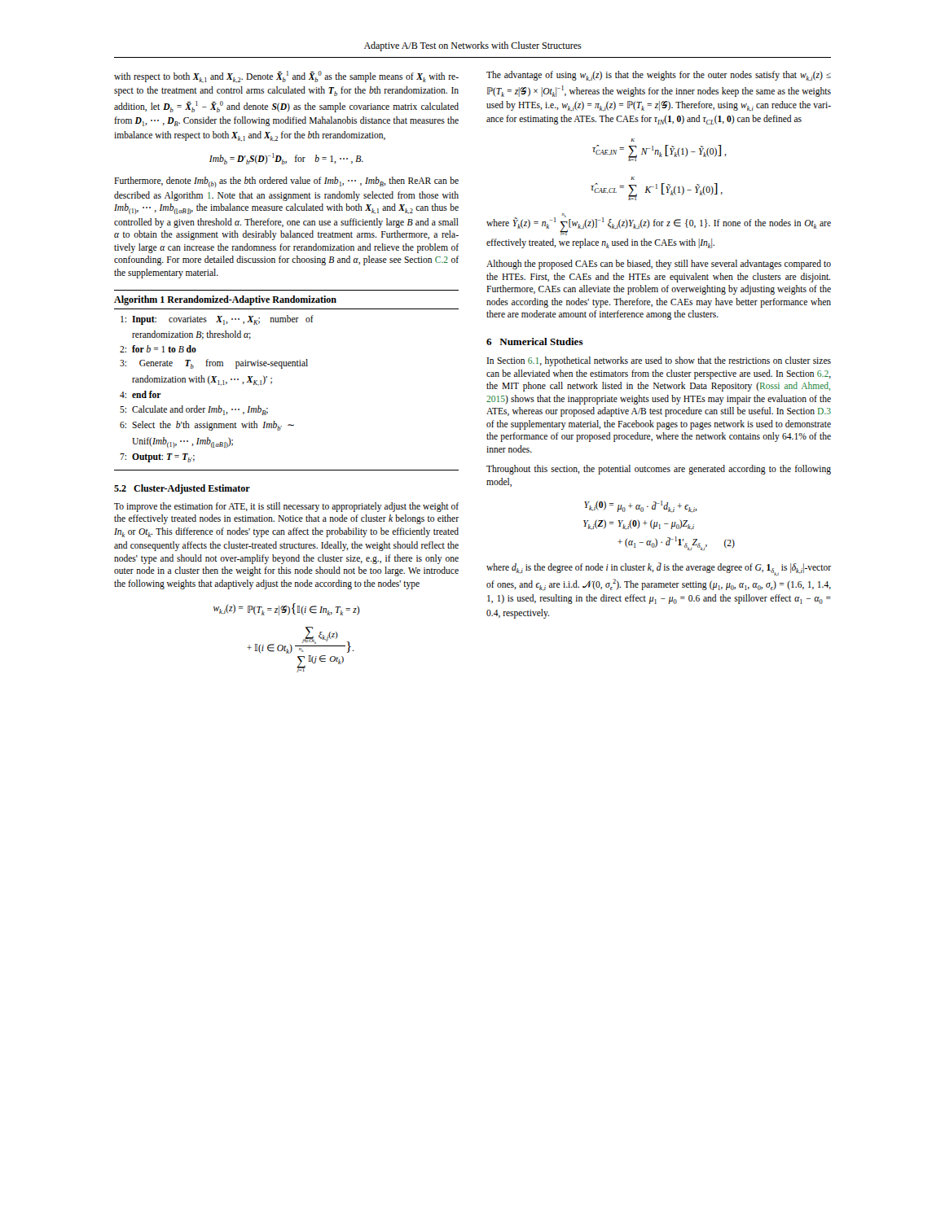Adaptive A/B Test on Networks with Cluster Structures
with respect to both Xk,1 and Xk,2. Denote X̄b1 and X̄b0 as the sample means of Xk with respect to the treatment and control arms calculated with Tb for the bth rerandomization. In addition, let Db = X̄b1 − X̄b0 and denote S(D) as the sample covariance matrix calculated from D1, ⋯ , DB. Consider the following modified Mahalanobis distance that measures the imbalance with respect to both Xk,1 and Xk,2 for the bth rerandomization,
Imbb = D′bS(D)−1Db, for b = 1, ⋯ , B.
Furthermore, denote Imb(b) as the bth ordered value of Imb1, ⋯ , ImbB, then ReAR can be described as Algorithm 1. Note that an assignment is randomly selected from those with Imb(1), ⋯ , Imb(⌊αB⌋), the imbalance measure calculated with both Xk,1 and Xk,2 can thus be controlled by a given threshold α. Therefore, one can use a sufficiently large B and a small α to obtain the assignment with desirably balanced treatment arms. Furthermore, a relatively large α can increase the randomness for rerandomization and relieve the problem of confounding. For more detailed discussion for choosing B and α, please see Section C.2 of the supplementary material.
Algorithm 1 Rerandomized-Adaptive Randomization
1: Input: covariates X1, ⋯ , XK; number of
rerandomization B; threshold α;
2: for b = 1 to B do
3: Generate Tb from pairwise-sequential
randomization with (X1,1, ⋯ , XK,1)′ ;
4: end for
5: Calculate and order Imb1, ⋯ , ImbB;
6: Select the b′th assignment with Imbb′ ∼
Unif(Imb(1), ⋯ , Imb(⌊αB⌋));
7: Output: T = Tb′;
5.2 Cluster-Adjusted Estimator
To improve the estimation for ATE, it is still necessary to appropriately adjust the weight of the effectively treated nodes in estimation. Notice that a node of cluster k belongs to either Ink or Otk. This difference of nodes' type can affect the probability to be efficiently treated and consequently affects the cluster-treated structures. Ideally, the weight should reflect the nodes' type and should not over-amplify beyond the cluster size, e.g., if there is only one outer node in a cluster then the weight for this node should not be too large. We introduce the following weights that adaptively adjust the node according to the nodes' type
| w k , i ( z ) = | ℙ( T k = z /𝒢) { 𝕀( i ∈ In k , T k = z ) |
| | + 𝕀( i ∈ Ot k ) ∑ j ∈ Ot k ξ k , j ( z ) n k ∑ j =1 𝕀( j ∈ Ot k ) } . |
The advantage of using wk,i(z) is that the weights for the outer nodes satisfy that wk,i(z) ≤ ℙ(Tk = z|𝒢) × |Otk|−1, whereas the weights for the inner nodes keep the same as the weights used by HTEs, i.e., wk,i(z) = πk,i(z) = ℙ(Tk = z|𝒢). Therefore, using wk,i can reduce the variance for estimating the ATEs. The CAEs for τIN(1, 0) and τCL(1, 0) can be defined as
| τ̂ CAE , IN = | K ∑ k =1 | N −1 n k [ Ỹ k (1) − Ỹ k (0) ] , |
| τ̂ CAE , CL = | K ∑ k =1 | K −1 [ Ỹ k (1) − Ỹ k (0) ] , |
where Ỹk(z) = nk−1 nk∑i=1[wk,i(z)]−1 ξk,i(z)Yk,i(z) for z ∈ {0, 1}. If none of the nodes in Otk are effectively treated, we replace nk used in the CAEs with |Ink|.
Although the proposed CAEs can be biased, they still have several advantages compared to the HTEs. First, the CAEs and the HTEs are equivalent when the clusters are disjoint. Furthermore, CAEs can alleviate the problem of overweighting by adjusting weights of the nodes according the nodes' type. Therefore, the CAEs may have better performance when there are moderate amount of interference among the clusters.
6 Numerical Studies
In Section 6.1, hypothetical networks are used to show that the restrictions on cluster sizes can be alleviated when the estimators from the cluster perspective are used. In Section 6.2, the MIT phone call network listed in the Network Data Repository (Rossi and Ahmed, 2015) shows that the inappropriate weights used by HTEs may impair the evaluation of the ATEs, whereas our proposed adaptive A/B test procedure can still be useful. In Section D.3 of the supplementary material, the Facebook pages to pages network is used to demonstrate the performance of our proposed procedure, where the network contains only 64.1% of the inner nodes.
Throughout this section, the potential outcomes are generated according to the following model,
| Y k , i ( 0 ) = | μ 0 + α 0 · d̄ −1 d k , i + ϵ k , i , | |
| Y k , i ( Z ) = | Y k , i ( 0 ) + ( μ 1 − μ 0 ) Z k , i | |
| | + ( α 1 − α 0 ) · d̄ −1 1 ′ δ k , i Z δ k , i , | (2) |
where dk,i is the degree of node i in cluster k, d̄ is the average degree of G, 1δk,i is |δk,i|-vector of ones, and ϵk,i are i.i.d. 𝒩(0, σϵ2). The parameter setting (μ1, μ0, α1, α0, σϵ) = (1.6, 1, 1.4, 1, 1) is used, resulting in the direct effect μ1 − μ0 = 0.6 and the spillover effect α1 − α0 = 0.4, respectively.